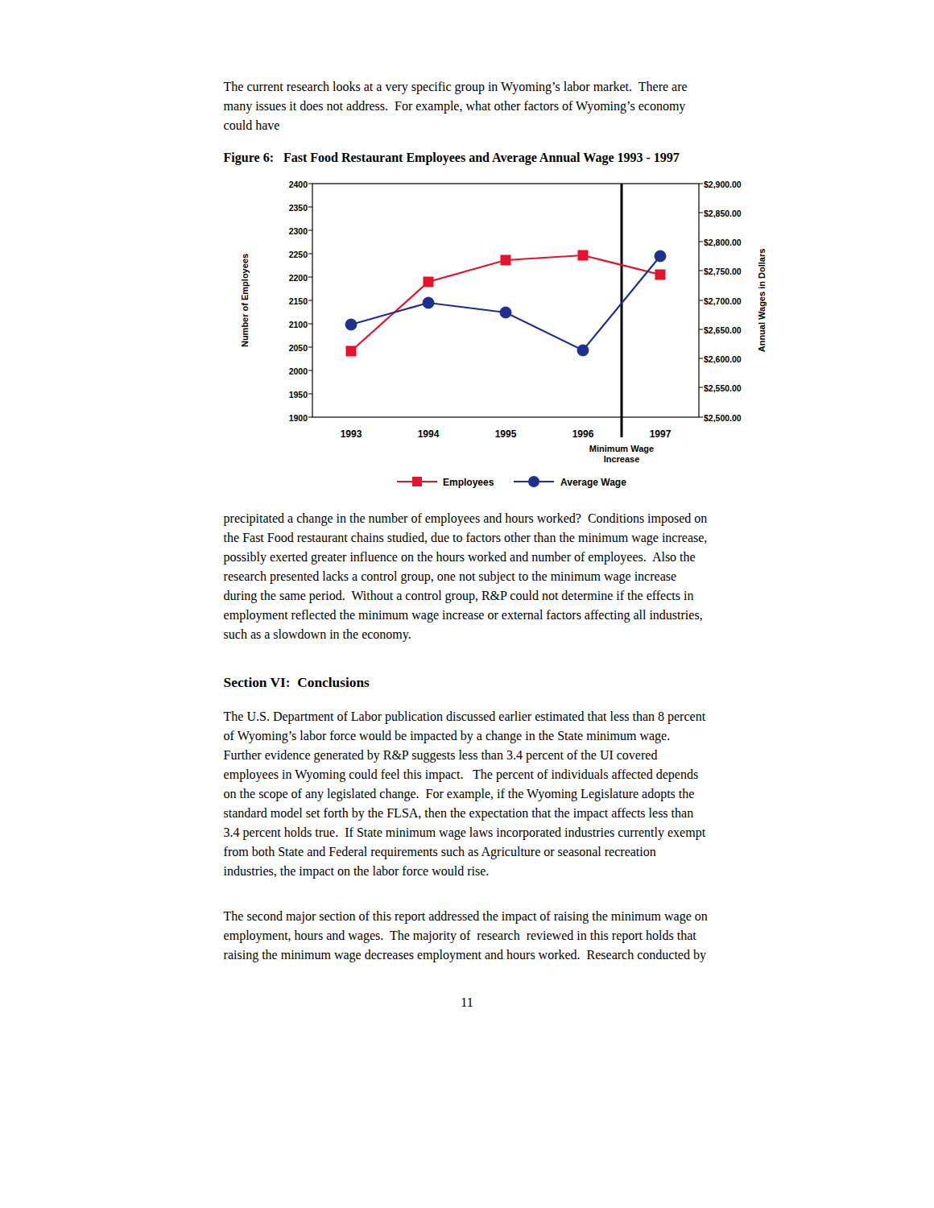The current research looks at a very specific group in Wyoming’s labor market. There are many issues it does not address. For example, what other factors of Wyoming’s economy could have
Figure 6: Fast Food Restaurant Employees and Average Annual Wage 1993 - 1997
2400 2350 2300 2250 2200 2150 2100 2050 2000 1950 1900 $2,900.00 $2,850.00 $2,800.00 $2,750.00 $2,700.00 $2,650.00 $2,600.00 $2,550.00 $2,500.00 Number of Employees Annual Wages in Dollars 1993 1994 1995 1996 1997 Minimum Wage Increase Employees Average Wage
precipitated a change in the number of employees and hours worked? Conditions imposed on the Fast Food restaurant chains studied, due to factors other than the minimum wage increase, possibly exerted greater influence on the hours worked and number of employees. Also the research presented lacks a control group, one not subject to the minimum wage increase during the same period. Without a control group, R&P could not determine if the effects in employment reflected the minimum wage increase or external factors affecting all industries, such as a slowdown in the economy.
Section VI: Conclusions
The U.S. Department of Labor publication discussed earlier estimated that less than 8 percent of Wyoming’s labor force would be impacted by a change in the State minimum wage. Further evidence generated by R&P suggests less than 3.4 percent of the UI covered employees in Wyoming could feel this impact. The percent of individuals affected depends on the scope of any legislated change. For example, if the Wyoming Legislature adopts the standard model set forth by the FLSA, then the expectation that the impact affects less than 3.4 percent holds true. If State minimum wage laws incorporated industries currently exempt from both State and Federal requirements such as Agriculture or seasonal recreation industries, the impact on the labor force would rise.
The second major section of this report addressed the impact of raising the minimum wage on employment, hours and wages. The majority of research reviewed in this report holds that raising the minimum wage decreases employment and hours worked. Research conducted by
11